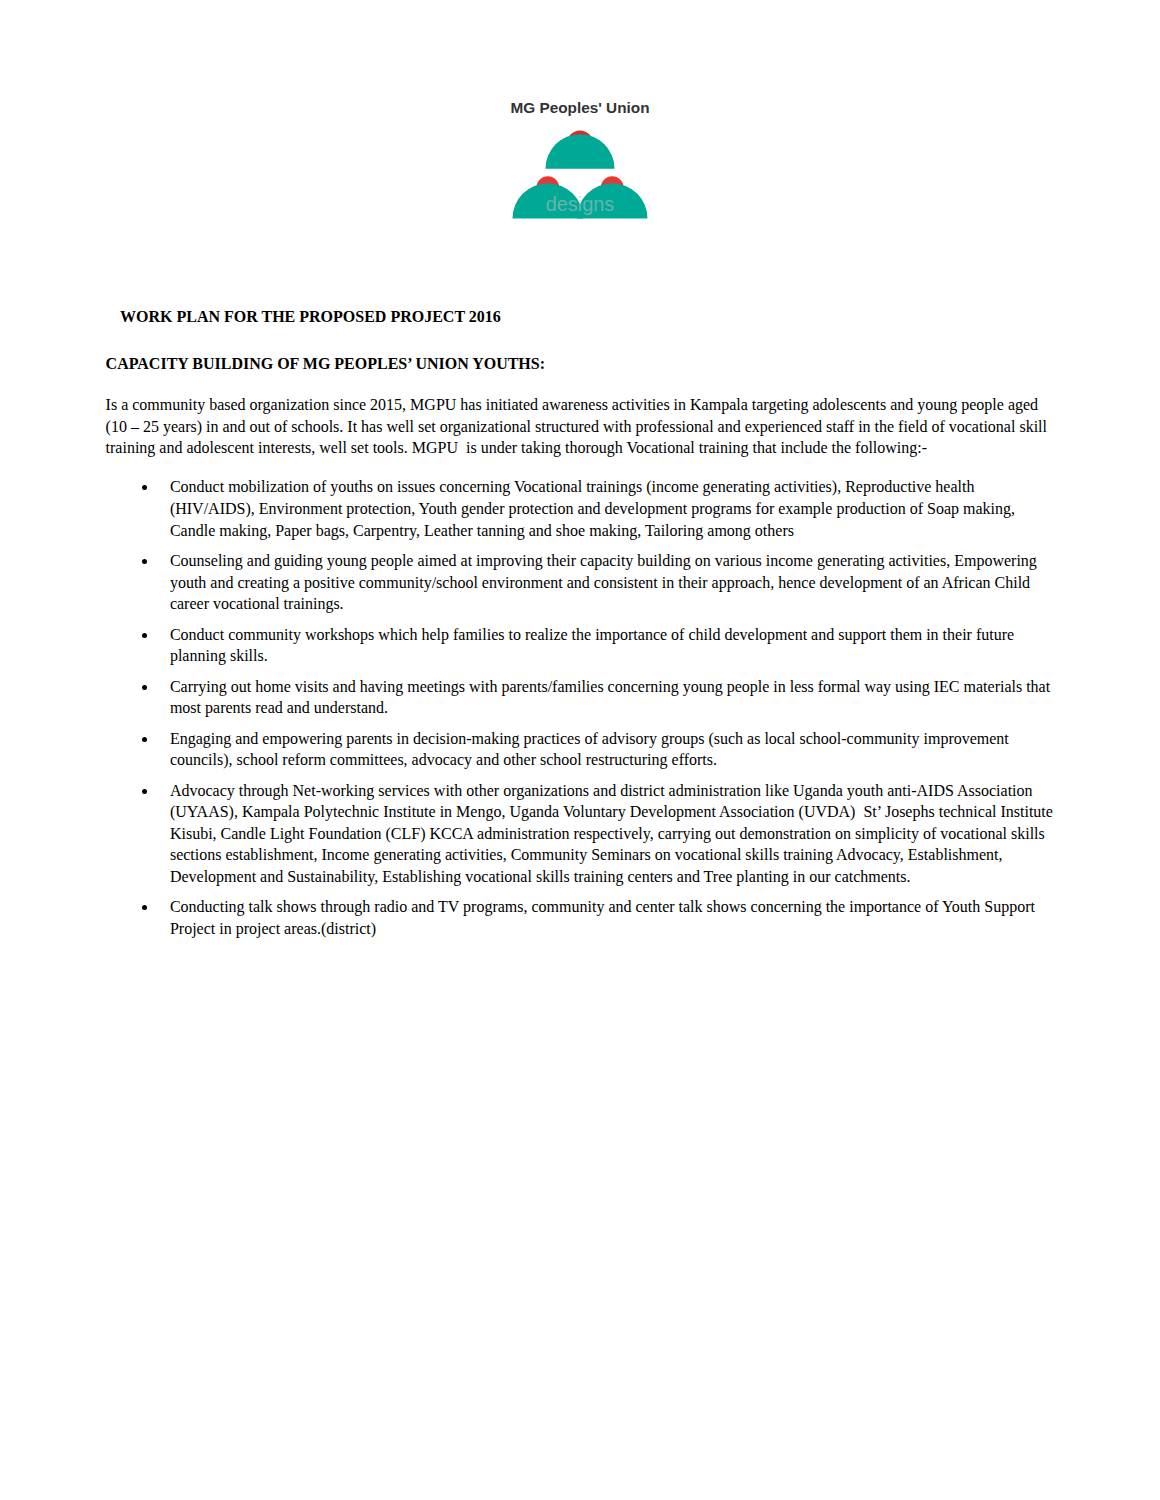WORK PLAN FOR THE PROPOSED PROJECT 2016
CAPACITY BUILDING OF MG PEOPLES’ UNION YOUTHS:
Is a community based organization since 2015, MGPU has initiated awareness activities in Kampala targeting adolescents and young people aged (10 – 25 years) in and out of schools. It has well set organizational structured with professional and experienced staff in the field of vocational skill training and adolescent interests, well set tools. MGPU is under taking thorough Vocational training that include the following:-
Conduct mobilization of youths on issues concerning Vocational trainings (income generating activities), Reproductive health (HIV/AIDS), Environment protection, Youth gender protection and development programs for example production of Soap making, Candle making, Paper bags, Carpentry, Leather tanning and shoe making, Tailoring among others
Counseling and guiding young people aimed at improving their capacity building on various income generating activities, Empowering youth and creating a positive community/school environment and consistent in their approach, hence development of an African Child career vocational trainings.
Conduct community workshops which help families to realize the importance of child development and support them in their future planning skills.
Carrying out home visits and having meetings with parents/families concerning young people in less formal way using IEC materials that most parents read and understand.
Engaging and empowering parents in decision-making practices of advisory groups (such as local school-community improvement councils), school reform committees, advocacy and other school restructuring efforts.
Advocacy through Net-working services with other organizations and district administration like Uganda youth anti-AIDS Association (UYAAS), Kampala Polytechnic Institute in Mengo, Uganda Voluntary Development Association (UVDA) St’ Josephs technical Institute Kisubi, Candle Light Foundation (CLF) KCCA administration respectively, carrying out demonstration on simplicity of vocational skills sections establishment, Income generating activities, Community Seminars on vocational skills training Advocacy, Establishment, Development and Sustainability, Establishing vocational skills training centers and Tree planting in our catchments.
Conducting talk shows through radio and TV programs, community and center talk shows concerning the importance of Youth Support Project in project areas.(district)